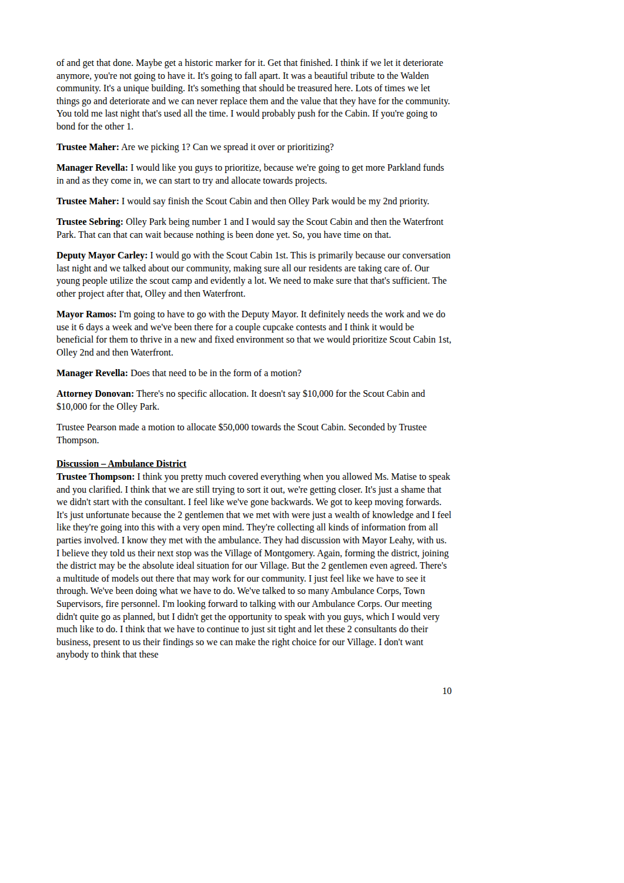of and get that done. Maybe get a historic marker for it. Get that finished. I think if we let it deteriorate anymore, you're not going to have it. It's going to fall apart. It was a beautiful tribute to the Walden community. It's a unique building. It's something that should be treasured here. Lots of times we let things go and deteriorate and we can never replace them and the value that they have for the community. You told me last night that's used all the time. I would probably push for the Cabin. If you're going to bond for the other 1.
Trustee Maher: Are we picking 1? Can we spread it over or prioritizing?
Manager Revella: I would like you guys to prioritize, because we're going to get more Parkland funds in and as they come in, we can start to try and allocate towards projects.
Trustee Maher: I would say finish the Scout Cabin and then Olley Park would be my 2nd priority.
Trustee Sebring: Olley Park being number 1 and I would say the Scout Cabin and then the Waterfront Park. That can that can wait because nothing is been done yet. So, you have time on that.
Deputy Mayor Carley: I would go with the Scout Cabin 1st. This is primarily because our conversation last night and we talked about our community, making sure all our residents are taking care of. Our young people utilize the scout camp and evidently a lot. We need to make sure that that's sufficient. The other project after that, Olley and then Waterfront.
Mayor Ramos: I'm going to have to go with the Deputy Mayor. It definitely needs the work and we do use it 6 days a week and we've been there for a couple cupcake contests and I think it would be beneficial for them to thrive in a new and fixed environment so that we would prioritize Scout Cabin 1st, Olley 2nd and then Waterfront.
Manager Revella: Does that need to be in the form of a motion?
Attorney Donovan: There's no specific allocation. It doesn't say $10,000 for the Scout Cabin and $10,000 for the Olley Park.
Trustee Pearson made a motion to allocate $50,000 towards the Scout Cabin. Seconded by Trustee Thompson.
Discussion – Ambulance District
Trustee Thompson: I think you pretty much covered everything when you allowed Ms. Matise to speak and you clarified. I think that we are still trying to sort it out, we're getting closer. It's just a shame that we didn't start with the consultant. I feel like we've gone backwards. We got to keep moving forwards. It's just unfortunate because the 2 gentlemen that we met with were just a wealth of knowledge and I feel like they're going into this with a very open mind. They're collecting all kinds of information from all parties involved. I know they met with the ambulance. They had discussion with Mayor Leahy, with us. I believe they told us their next stop was the Village of Montgomery. Again, forming the district, joining the district may be the absolute ideal situation for our Village. But the 2 gentlemen even agreed. There's a multitude of models out there that may work for our community. I just feel like we have to see it through. We've been doing what we have to do. We've talked to so many Ambulance Corps, Town Supervisors, fire personnel. I'm looking forward to talking with our Ambulance Corps. Our meeting didn't quite go as planned, but I didn't get the opportunity to speak with you guys, which I would very much like to do. I think that we have to continue to just sit tight and let these 2 consultants do their business, present to us their findings so we can make the right choice for our Village. I don't want anybody to think that these
10